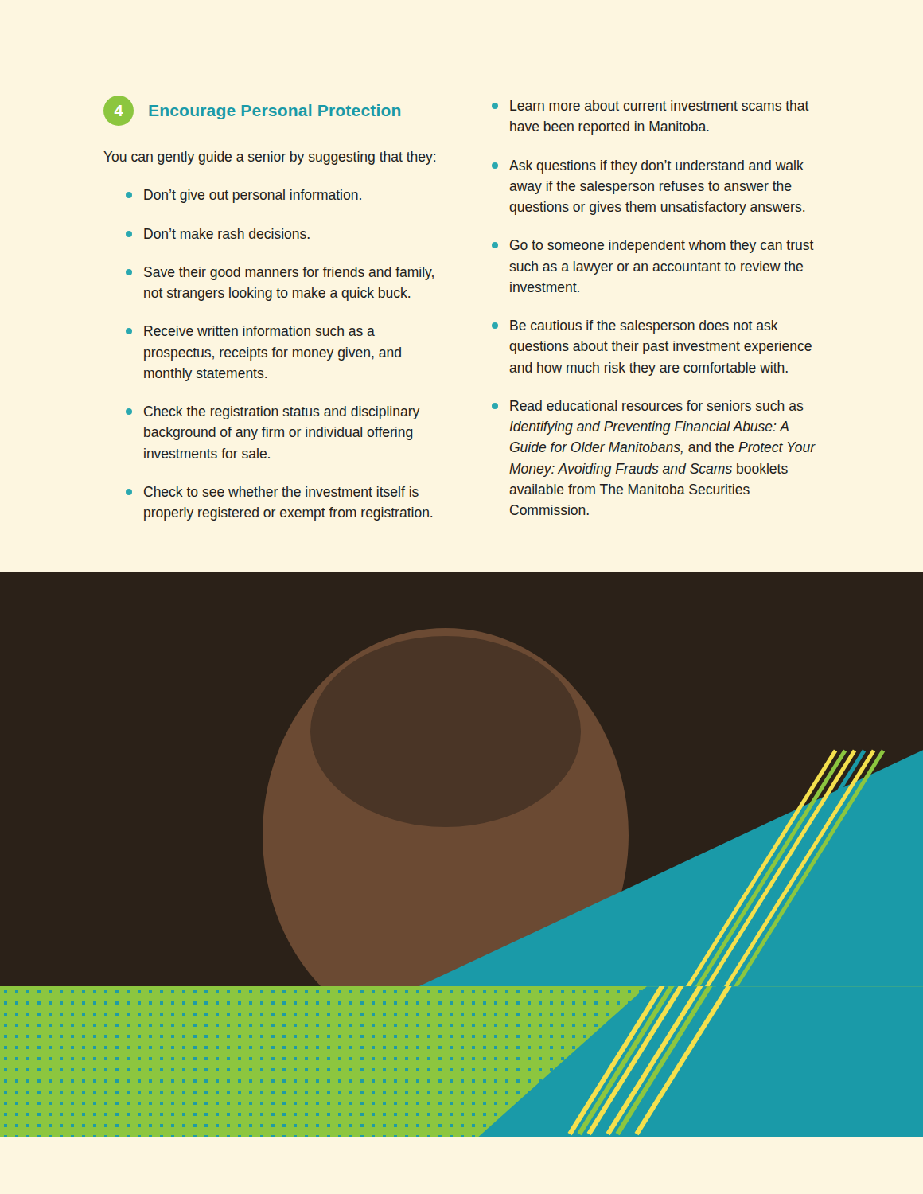4
Encourage Personal Protection
You can gently guide a senior by suggesting that they:
Don’t give out personal information.
Don’t make rash decisions.
Save their good manners for friends and family, not strangers looking to make a quick buck.
Receive written information such as a prospectus, receipts for money given, and monthly statements.
Check the registration status and disciplinary background of any firm or individual offering investments for sale.
Check to see whether the investment itself is properly registered or exempt from registration.
Learn more about current investment scams that have been reported in Manitoba.
Ask questions if they don’t understand and walk away if the salesperson refuses to answer the questions or gives them unsatisfactory answers.
Go to someone independent whom they can trust such as a lawyer or an accountant to review the investment.
Be cautious if the salesperson does not ask questions about their past investment experience and how much risk they are comfortable with.
Read educational resources for seniors such as Identifying and Preventing Financial Abuse: A Guide for Older Manitobans, and the Protect Your Money: Avoiding Frauds and Scams booklets available from The Manitoba Securities Commission.